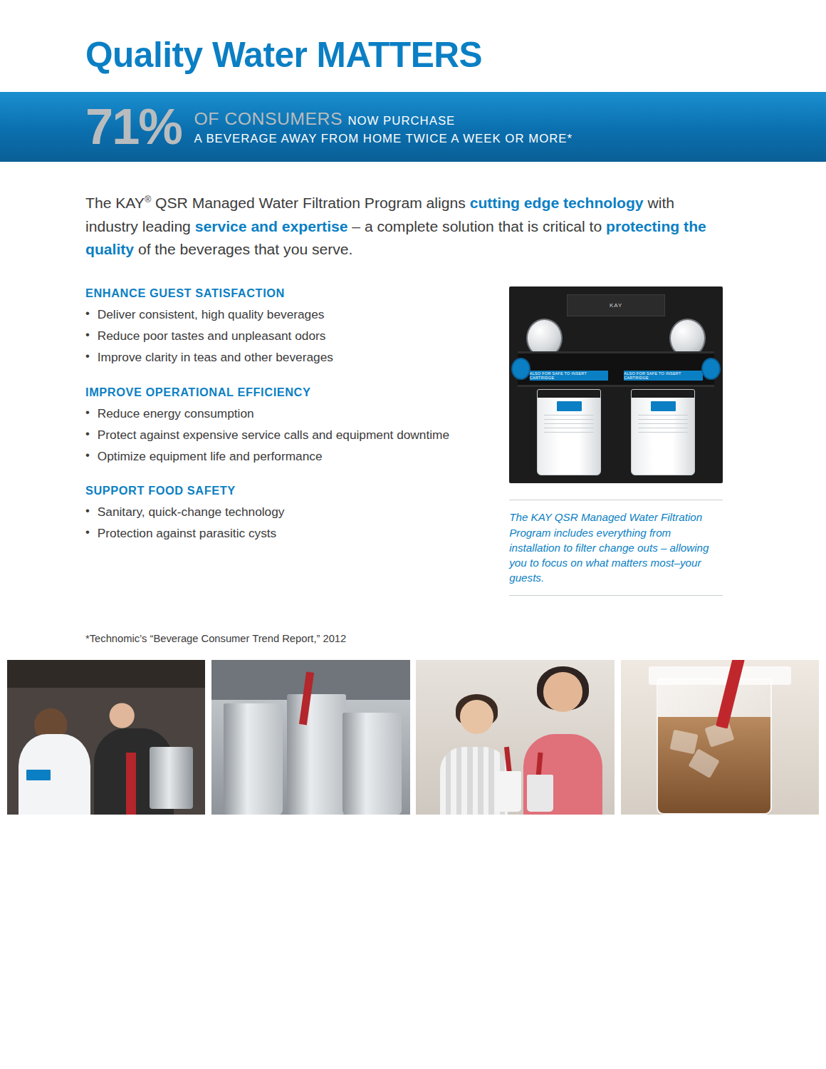Quality Water MATTERS
71%
OF CONSUMERS NOW PURCHASE
A BEVERAGE AWAY FROM HOME TWICE A WEEK OR MORE*
The KAY® QSR Managed Water Filtration Program aligns cutting edge technology with industry leading service and expertise – a complete solution that is critical to protecting the quality of the beverages that you serve.
Enhance Guest Satisfaction
Deliver consistent, high quality beverages
Reduce poor tastes and unpleasant odors
Improve clarity in teas and other beverages
Improve Operational Efficiency
Reduce energy consumption
Protect against expensive service calls and equipment downtime
Optimize equipment life and performance
Support Food Safety
Sanitary, quick-change technology
Protection against parasitic cysts
KAY
ALSO FOR SAFE TO INSERT CARTRIDGE
ALSO FOR SAFE TO INSERT CARTRIDGE
The KAY QSR Managed Water Filtration Program includes everything from installation to filter change outs – allowing you to focus on what matters most–your guests.
*Technomic’s “Beverage Consumer Trend Report,” 2012